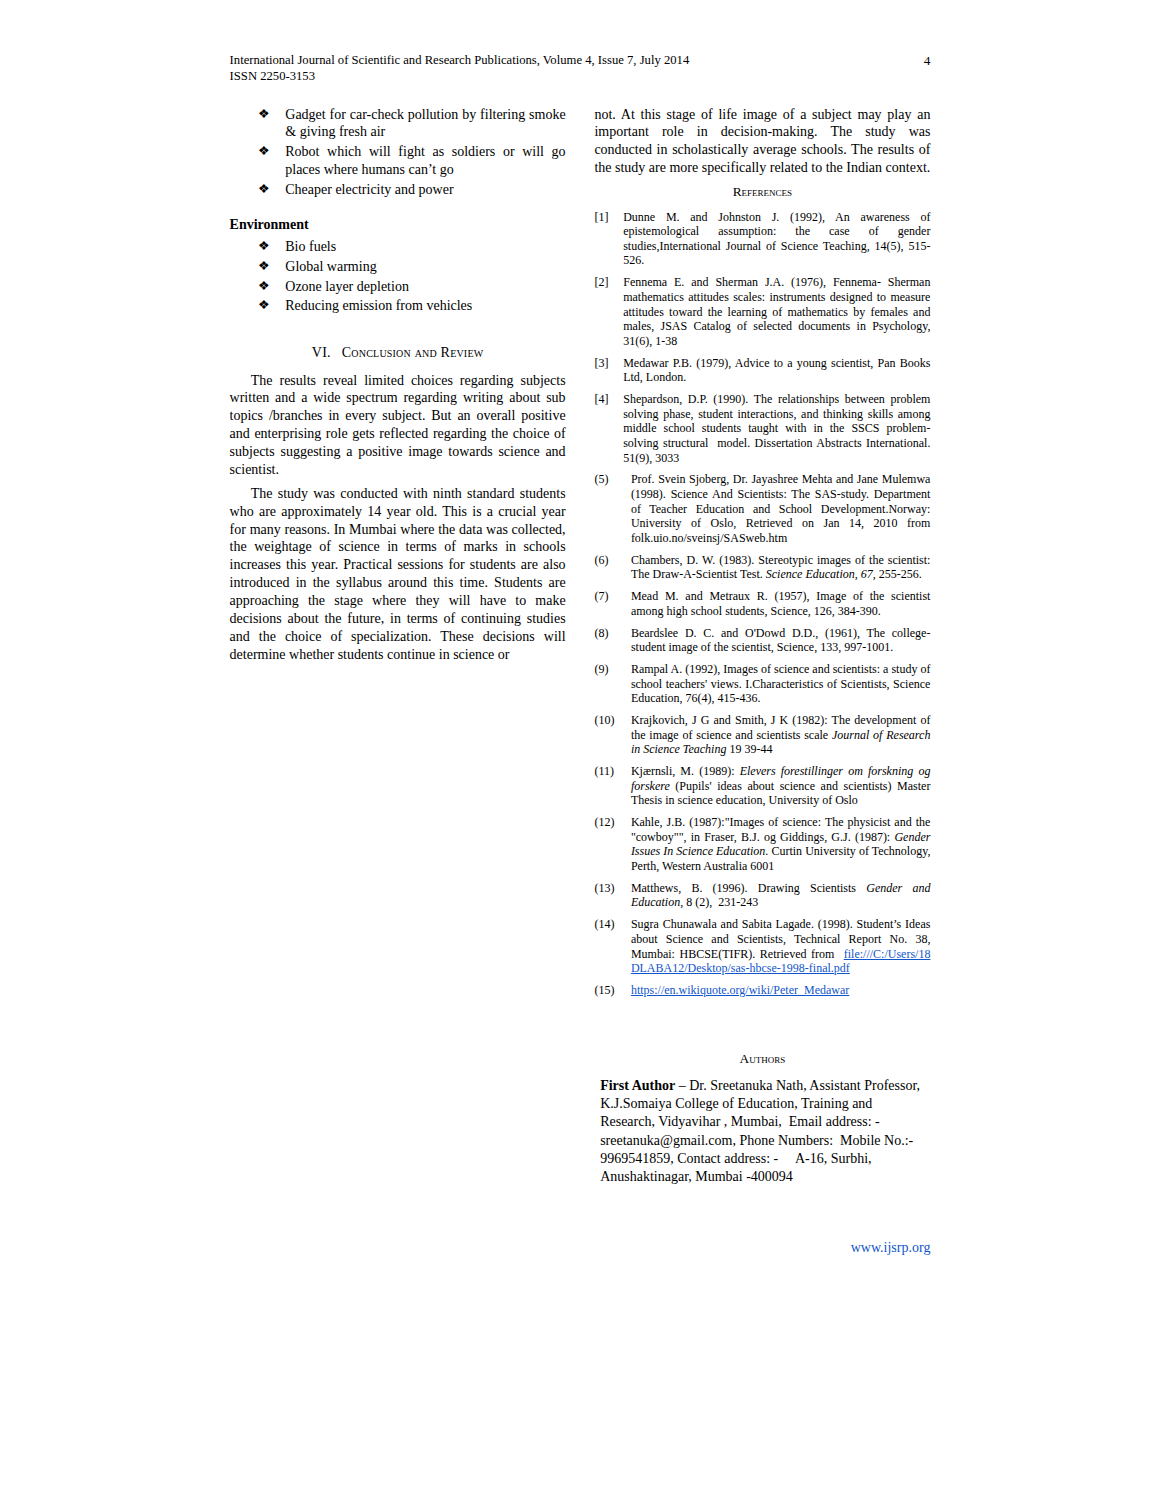International Journal of Scientific and Research Publications, Volume 4, Issue 7, July 2014
ISSN 2250-3153 4
Gadget for car-check pollution by filtering smoke & giving fresh air
Robot which will fight as soldiers or will go places where humans can’t go
Cheaper electricity and power
Environment
Bio fuels
Global warming
Ozone layer depletion
Reducing emission from vehicles
VI. Conclusion and Review
The results reveal limited choices regarding subjects written and a wide spectrum regarding writing about sub topics /branches in every subject. But an overall positive and enterprising role gets reflected regarding the choice of subjects suggesting a positive image towards science and scientist.
The study was conducted with ninth standard students who are approximately 14 year old. This is a crucial year for many reasons. In Mumbai where the data was collected, the weightage of science in terms of marks in schools increases this year. Practical sessions for students are also introduced in the syllabus around this time. Students are approaching the stage where they will have to make decisions about the future, in terms of continuing studies and the choice of specialization. These decisions will determine whether students continue in science or
not. At this stage of life image of a subject may play an important role in decision-making. The study was conducted in scholastically average schools. The results of the study are more specifically related to the Indian context.
References
[1] Dunne M. and Johnston J. (1992), An awareness of epistemological assumption: the case of gender studies,International Journal of Science Teaching, 14(5), 515-526.
[2] Fennema E. and Sherman J.A. (1976), Fennema- Sherman mathematics attitudes scales: instruments designed to measure attitudes toward the learning of mathematics by females and males, JSAS Catalog of selected documents in Psychology, 31(6), 1-38
[3] Medawar P.B. (1979), Advice to a young scientist, Pan Books Ltd, London.
[4] Shepardson, D.P. (1990). The relationships between problem solving phase, student interactions, and thinking skills among middle school students taught with in the SSCS problem-solving structural model. Dissertation Abstracts International. 51(9), 3033
(5) Prof. Svein Sjoberg, Dr. Jayashree Mehta and Jane Mulemwa (1998). Science And Scientists: The SAS-study. Department of Teacher Education and School Development.Norway: University of Oslo, Retrieved on Jan 14, 2010 from folk.uio.no/sveinsj/SASweb.htm
(6) Chambers, D. W. (1983). Stereotypic images of the scientist: The Draw-A-Scientist Test. Science Education, 67, 255-256.
(7) Mead M. and Metraux R. (1957), Image of the scientist among high school students, Science, 126, 384-390.
(8) Beardslee D. C. and O'Dowd D.D., (1961), The college-student image of the scientist, Science, 133, 997-1001.
(9) Rampal A. (1992), Images of science and scientists: a study of school teachers' views. I.Characteristics of Scientists, Science Education, 76(4), 415-436.
(10) Krajkovich, J G and Smith, J K (1982): The development of the image of science and scientists scale Journal of Research in Science Teaching 19 39-44
(11) Kjærnsli, M. (1989): Elevers forestillinger om forskning og forskere (Pupils' ideas about science and scientists) Master Thesis in science education, University of Oslo
(12) Kahle, J.B. (1987):"Images of science: The physicist and the "cowboy"", in Fraser, B.J. og Giddings, G.J. (1987): Gender Issues In Science Education. Curtin University of Technology, Perth, Western Australia 6001
(13) Matthews, B. (1996). Drawing Scientists Gender and Education, 8 (2), 231-243
(14) Sugra Chunawala and Sabita Lagade. (1998). Student’s Ideas about Science and Scientists, Technical Report No. 38, Mumbai: HBCSE(TIFR). Retrieved from file:///C:/Users/18DLABA12/Desktop/sas-hbcse-1998-final.pdf
(15) https://en.wikiquote.org/wiki/Peter_Medawar
Authors
First Author – Dr. Sreetanuka Nath, Assistant Professor, K.J.Somaiya College of Education, Training and Research, Vidyavihar , Mumbai, Email address: - sreetanuka@gmail.com, Phone Numbers: Mobile No.:- 9969541859, Contact address: - A-16, Surbhi, Anushaktinagar, Mumbai -400094
www.ijsrp.org